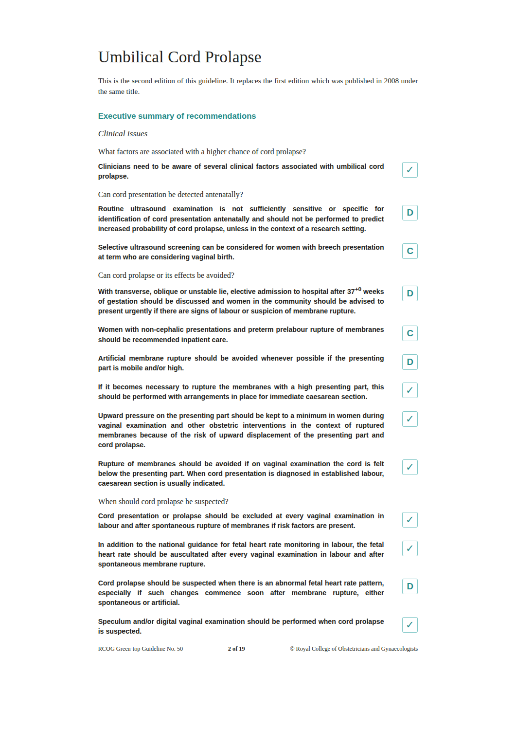Umbilical Cord Prolapse
This is the second edition of this guideline. It replaces the first edition which was published in 2008 under the same title.
Executive summary of recommendations
Clinical issues
What factors are associated with a higher chance of cord prolapse?
Clinicians need to be aware of several clinical factors associated with umbilical cord prolapse.
✓
Can cord presentation be detected antenatally?
Routine ultrasound examination is not sufficiently sensitive or specific for identification of cord presentation antenatally and should not be performed to predict increased probability of cord prolapse, unless in the context of a research setting.
D
Selective ultrasound screening can be considered for women with breech presentation at term who are considering vaginal birth.
C
Can cord prolapse or its effects be avoided?
With transverse, oblique or unstable lie, elective admission to hospital after 37+0 weeks of gestation should be discussed and women in the community should be advised to present urgently if there are signs of labour or suspicion of membrane rupture.
D
Women with non-cephalic presentations and preterm prelabour rupture of membranes should be recommended inpatient care.
C
Artificial membrane rupture should be avoided whenever possible if the presenting part is mobile and/or high.
D
If it becomes necessary to rupture the membranes with a high presenting part, this should be performed with arrangements in place for immediate caesarean section.
✓
Upward pressure on the presenting part should be kept to a minimum in women during vaginal examination and other obstetric interventions in the context of ruptured membranes because of the risk of upward displacement of the presenting part and cord prolapse.
✓
Rupture of membranes should be avoided if on vaginal examination the cord is felt below the presenting part. When cord presentation is diagnosed in established labour, caesarean section is usually indicated.
✓
When should cord prolapse be suspected?
Cord presentation or prolapse should be excluded at every vaginal examination in labour and after spontaneous rupture of membranes if risk factors are present.
✓
In addition to the national guidance for fetal heart rate monitoring in labour, the fetal heart rate should be auscultated after every vaginal examination in labour and after spontaneous membrane rupture.
✓
Cord prolapse should be suspected when there is an abnormal fetal heart rate pattern, especially if such changes commence soon after membrane rupture, either spontaneous or artificial.
D
Speculum and/or digital vaginal examination should be performed when cord prolapse is suspected.
✓
RCOG Green-top Guideline No. 50
2 of 19
© Royal College of Obstetricians and Gynaecologists